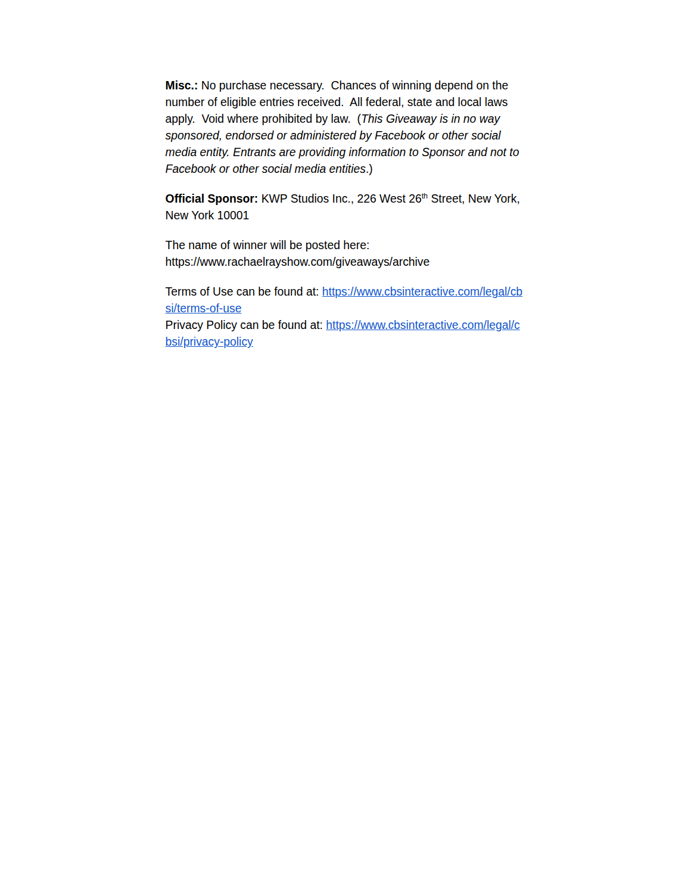Misc.: No purchase necessary. Chances of winning depend on the number of eligible entries received. All federal, state and local laws apply. Void where prohibited by law. (This Giveaway is in no way sponsored, endorsed or administered by Facebook or other social media entity. Entrants are providing information to Sponsor and not to Facebook or other social media entities.)
Official Sponsor: KWP Studios Inc., 226 West 26th Street, New York, New York 10001
The name of winner will be posted here: https://www.rachaelrayshow.com/giveaways/archive
Terms of Use can be found at: https://www.cbsinteractive.com/legal/cbsi/terms-of-use
Privacy Policy can be found at: https://www.cbsinteractive.com/legal/cbsi/privacy-policy